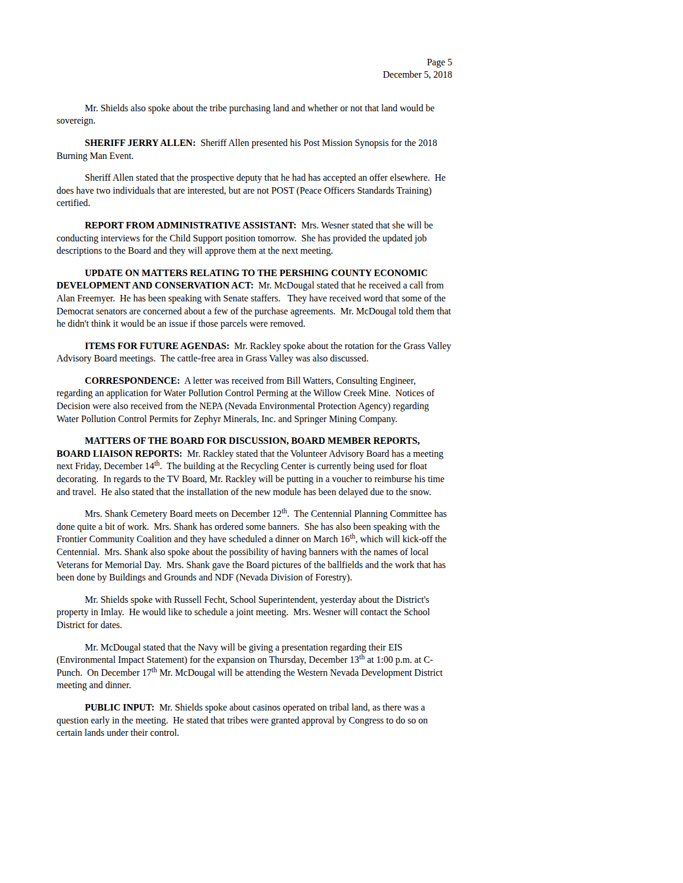Page 5
December 5, 2018
Mr. Shields also spoke about the tribe purchasing land and whether or not that land would be sovereign.
SHERIFF JERRY ALLEN: Sheriff Allen presented his Post Mission Synopsis for the 2018 Burning Man Event.
Sheriff Allen stated that the prospective deputy that he had has accepted an offer elsewhere. He does have two individuals that are interested, but are not POST (Peace Officers Standards Training) certified.
REPORT FROM ADMINISTRATIVE ASSISTANT: Mrs. Wesner stated that she will be conducting interviews for the Child Support position tomorrow. She has provided the updated job descriptions to the Board and they will approve them at the next meeting.
UPDATE ON MATTERS RELATING TO THE PERSHING COUNTY ECONOMIC DEVELOPMENT AND CONSERVATION ACT: Mr. McDougal stated that he received a call from Alan Freemyer. He has been speaking with Senate staffers. They have received word that some of the Democrat senators are concerned about a few of the purchase agreements. Mr. McDougal told them that he didn't think it would be an issue if those parcels were removed.
ITEMS FOR FUTURE AGENDAS: Mr. Rackley spoke about the rotation for the Grass Valley Advisory Board meetings. The cattle-free area in Grass Valley was also discussed.
CORRESPONDENCE: A letter was received from Bill Watters, Consulting Engineer, regarding an application for Water Pollution Control Perming at the Willow Creek Mine. Notices of Decision were also received from the NEPA (Nevada Environmental Protection Agency) regarding Water Pollution Control Permits for Zephyr Minerals, Inc. and Springer Mining Company.
MATTERS OF THE BOARD FOR DISCUSSION, BOARD MEMBER REPORTS, BOARD LIAISON REPORTS: Mr. Rackley stated that the Volunteer Advisory Board has a meeting next Friday, December 14th. The building at the Recycling Center is currently being used for float decorating. In regards to the TV Board, Mr. Rackley will be putting in a voucher to reimburse his time and travel. He also stated that the installation of the new module has been delayed due to the snow.
Mrs. Shank Cemetery Board meets on December 12th. The Centennial Planning Committee has done quite a bit of work. Mrs. Shank has ordered some banners. She has also been speaking with the Frontier Community Coalition and they have scheduled a dinner on March 16th, which will kick-off the Centennial. Mrs. Shank also spoke about the possibility of having banners with the names of local Veterans for Memorial Day. Mrs. Shank gave the Board pictures of the ballfields and the work that has been done by Buildings and Grounds and NDF (Nevada Division of Forestry).
Mr. Shields spoke with Russell Fecht, School Superintendent, yesterday about the District's property in Imlay. He would like to schedule a joint meeting. Mrs. Wesner will contact the School District for dates.
Mr. McDougal stated that the Navy will be giving a presentation regarding their EIS (Environmental Impact Statement) for the expansion on Thursday, December 13th at 1:00 p.m. at C-Punch. On December 17th Mr. McDougal will be attending the Western Nevada Development District meeting and dinner.
PUBLIC INPUT: Mr. Shields spoke about casinos operated on tribal land, as there was a question early in the meeting. He stated that tribes were granted approval by Congress to do so on certain lands under their control.